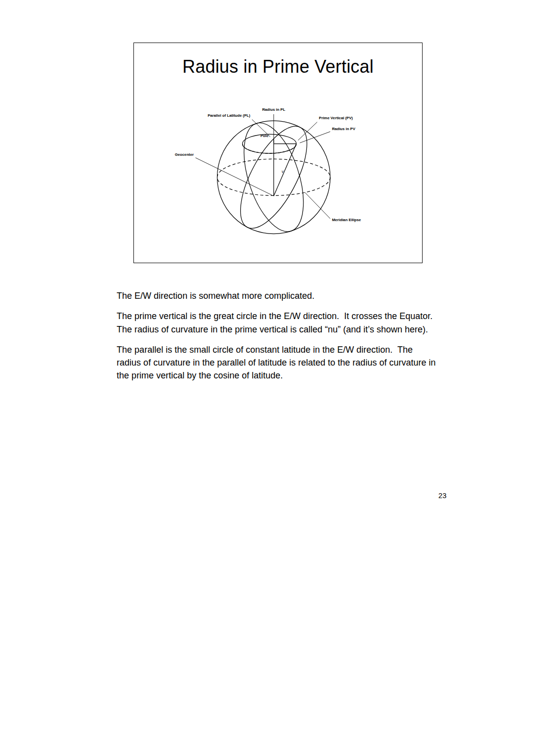Radius in Prime Vertical
Radius in PL Parallel of Latitude (PL) Prime Vertical (PV) Radius in PV Geocenter Meridian Ellipse Pole v
The E/W direction is somewhat more complicated.
The prime vertical is the great circle in the E/W direction. It crosses the Equator. The radius of curvature in the prime vertical is called “nu” (and it’s shown here).
The parallel is the small circle of constant latitude in the E/W direction. The radius of curvature in the parallel of latitude is related to the radius of curvature in the prime vertical by the cosine of latitude.
23